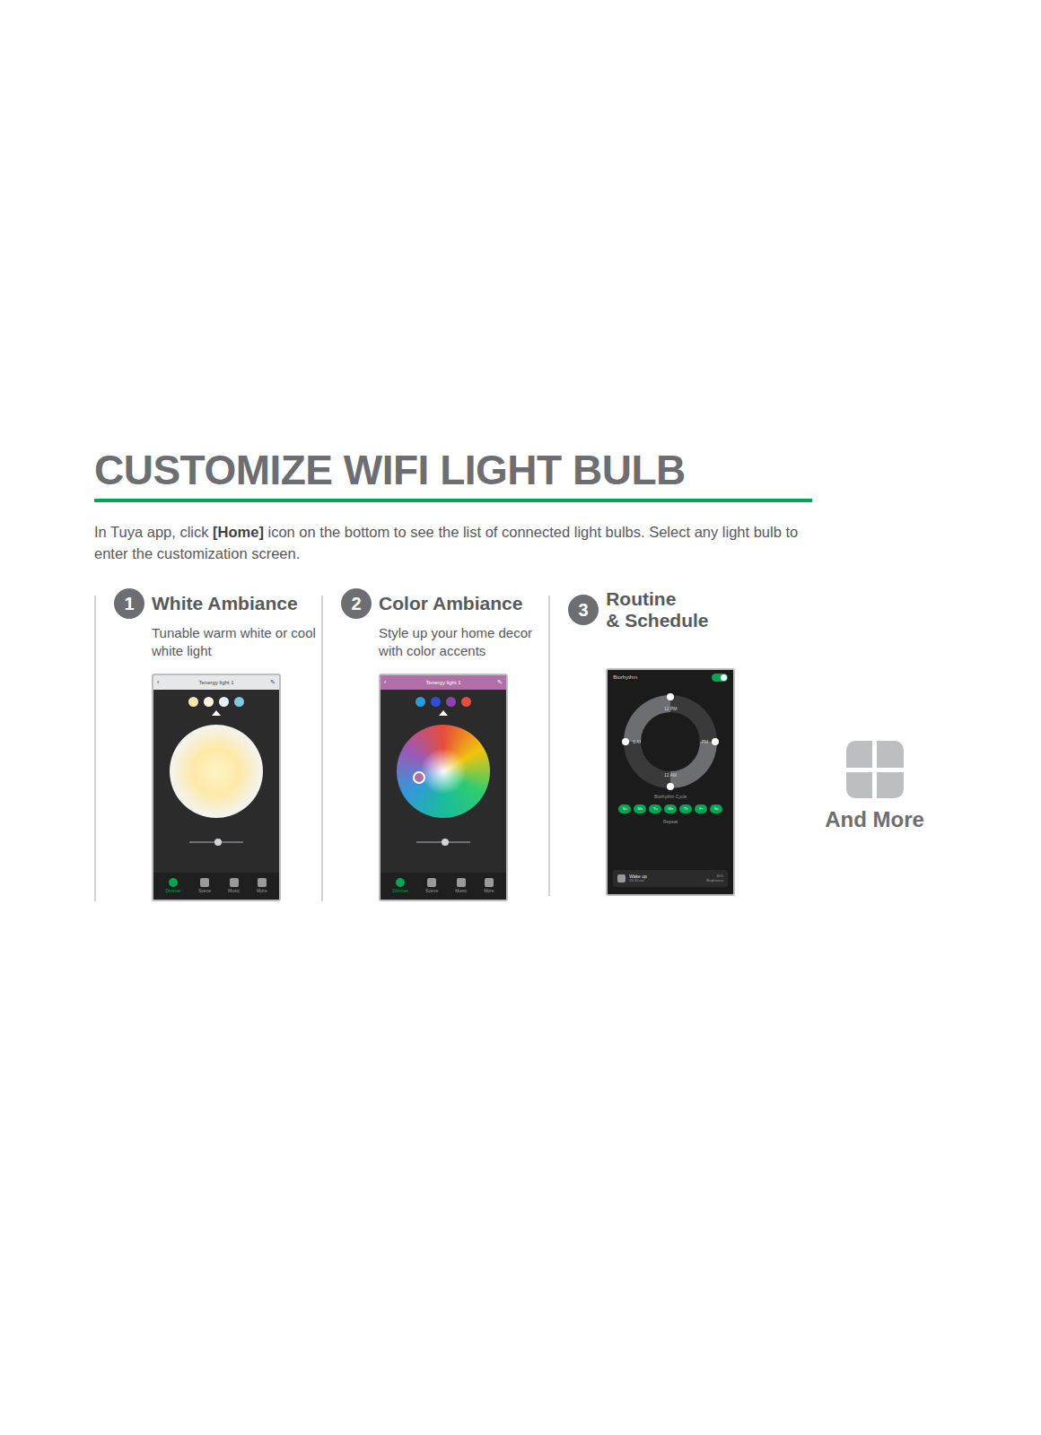CUSTOMIZE WIFI LIGHT BULB
In Tuya app, click [Home] icon on the bottom to see the list of connected light bulbs. Select any light bulb to enter the customization screen.
1 White Ambiance
Tunable warm white or cool white light
‹Tenergy light 1✎
Dimmer
Scene
Music
More
2 Color Ambiance
Style up your home decor with color accents
‹Tenergy light 1✎
Dimmer
Scene
Music
More
3 Routine
& Schedule
Biorhythm
12 PM 6 PM 12 AM 6 AM
Biorhythm Cycle
Su Mo Tu We Th Fr Sa
Repeat
Wake up06:30 am
35%
Brightness
And More